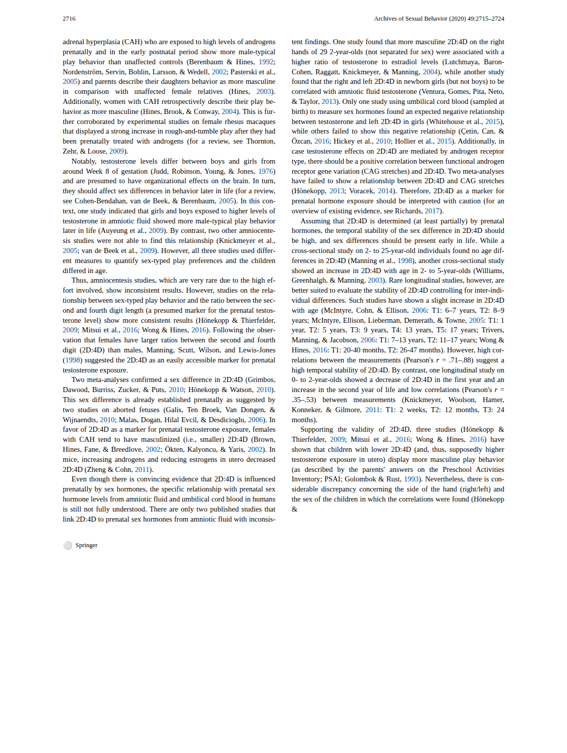2716 Archives of Sexual Behavior (2020) 49:2715–2724
adrenal hyperplasia (CAH) who are exposed to high levels of androgens prenatally and in the early postnatal period show more male-typical play behavior than unaffected controls (Berenbaum & Hines, 1992; Nordenström, Servin, Bohlin, Larsson, & Wedell, 2002; Pasterski et al., 2005) and parents describe their daughters behavior as more masculine in comparison with unaffected female relatives (Hines, 2003). Additionally, women with CAH retrospectively describe their play behavior as more masculine (Hines, Brook, & Conway, 2004). This is further corroborated by experimental studies on female rhesus macaques that displayed a strong increase in rough-and-tumble play after they had been prenatally treated with androgens (for a review, see Thornton, Zehr, & Loose, 2009).
Notably, testosterone levels differ between boys and girls from around Week 8 of gestation (Judd, Robinson, Young, & Jones, 1976) and are presumed to have organizational effects on the brain. In turn, they should affect sex differences in behavior later in life (for a review, see Cohen-Bendahan, van de Beek, & Berenbaum, 2005). In this context, one study indicated that girls and boys exposed to higher levels of testosterone in amniotic fluid showed more male-typical play behavior later in life (Auyeung et al., 2009). By contrast, two other amniocentesis studies were not able to find this relationship (Knickmeyer et al., 2005; van de Beek et al., 2009). However, all three studies used different measures to quantify sex-typed play preferences and the children differed in age.
Thus, amniocentesis studies, which are very rare due to the high effort involved, show inconsistent results. However, studies on the relationship between sex-typed play behavior and the ratio between the second and fourth digit length (a presumed marker for the prenatal testosterone level) show more consistent results (Hönekopp & Thierfelder, 2009; Mitsui et al., 2016; Wong & Hines, 2016). Following the observation that females have larger ratios between the second and fourth digit (2D:4D) than males, Manning, Scutt, Wilson, and Lewis-Jones (1998) suggested the 2D:4D as an easily accessible marker for prenatal testosterone exposure.
Two meta-analyses confirmed a sex difference in 2D:4D (Grimbos, Dawood, Burriss, Zucker, & Puts, 2010; Hönekopp & Watson, 2010). This sex difference is already established prenatally as suggested by two studies on aborted fetuses (Galis, Ten Broek, Van Dongen, & Wijnaendts, 2010; Malas, Dogan, Hilal Evcil, & Desdicioglu, 2006). In favor of 2D:4D as a marker for prenatal testosterone exposure, females with CAH tend to have masculinized (i.e., smaller) 2D:4D (Brown, Hines, Fane, & Breedlove, 2002; Ökten, Kalyoncu, & Yaris, 2002). In mice, increasing androgens and reducing estrogens in utero decreased 2D:4D (Zheng & Cohn, 2011).
Even though there is convincing evidence that 2D:4D is influenced prenatally by sex hormones, the specific relationship with prenatal sex hormone levels from amniotic fluid and umbilical cord blood in humans is still not fully understood. There are only two published studies that link 2D:4D to prenatal sex hormones from amniotic fluid with inconsistent findings. One study found that more masculine 2D:4D on the right hands of 29 2-year-olds (not separated for sex) were associated with a higher ratio of testosterone to estradiol levels (Lutchmaya, Baron-Cohen, Raggatt, Knickmeyer, & Manning, 2004), while another study found that the right and left 2D:4D in newborn girls (but not boys) to be correlated with amniotic fluid testosterone (Ventura, Gomes, Pita, Neto, & Taylor, 2013). Only one study using umbilical cord blood (sampled at birth) to measure sex hormones found an expected negative relationship between testosterone and left 2D:4D in girls (Whitehouse et al., 2015), while others failed to show this negative relationship (Çetin, Can, & Özcan, 2016; Hickey et al., 2010; Hollier et al., 2015). Additionally, in case testosterone effects on 2D:4D are mediated by androgen receptor type, there should be a positive correlation between functional androgen receptor gene variation (CAG stretches) and 2D:4D. Two meta-analyses have failed to show a relationship between 2D:4D and CAG stretches (Hönekopp, 2013; Voracek, 2014). Therefore, 2D:4D as a marker for prenatal hormone exposure should be interpreted with caution (for an overview of existing evidence, see Richards, 2017).
Assuming that 2D:4D is determined (at least partially) by prenatal hormones, the temporal stability of the sex difference in 2D:4D should be high, and sex differences should be present early in life. While a cross-sectional study on 2- to 25-year-old individuals found no age differences in 2D:4D (Manning et al., 1998), another cross-sectional study showed an increase in 2D:4D with age in 2- to 5-year-olds (Williams, Greenhalgh, & Manning, 2003). Rare longitudinal studies, however, are better suited to evaluate the stability of 2D:4D controlling for inter-individual differences. Such studies have shown a slight increase in 2D:4D with age (McIntyre, Cohn, & Ellison, 2006: T1: 6–7 years, T2: 8–9 years; McIntyre, Ellison, Lieberman, Demerath, & Towne, 2005: T1: 1 year, T2: 5 years, T3: 9 years, T4: 13 years, T5: 17 years; Trivers, Manning, & Jacobson, 2006: T1: 7–13 years, T2: 11–17 years; Wong & Hines, 2016: T1: 20-40 months, T2: 26-47 months). However, high correlations between the measurements (Pearson's r = .71–.88) suggest a high temporal stability of 2D:4D. By contrast, one longitudinal study on 0- to 2-year-olds showed a decrease of 2D:4D in the first year and an increase in the second year of life and low correlations (Pearson's r = .35–.53) between measurements (Knickmeyer, Woolson, Hamer, Konneker, & Gilmore, 2011: T1: 2 weeks, T2: 12 months, T3: 24 months).
Supporting the validity of 2D:4D, three studies (Hönekopp & Thierfelder, 2009; Mitsui et al., 2016; Wong & Hines, 2016) have shown that children with lower 2D:4D (and, thus, supposedly higher testosterone exposure in utero) display more masculine play behavior (as described by the parents' answers on the Preschool Activities Inventory; PSAI; Golombok & Rust, 1993). Nevertheless, there is considerable discrepancy concerning the side of the hand (right/left) and the sex of the children in which the correlations were found (Hönekopp &
⚪Springer